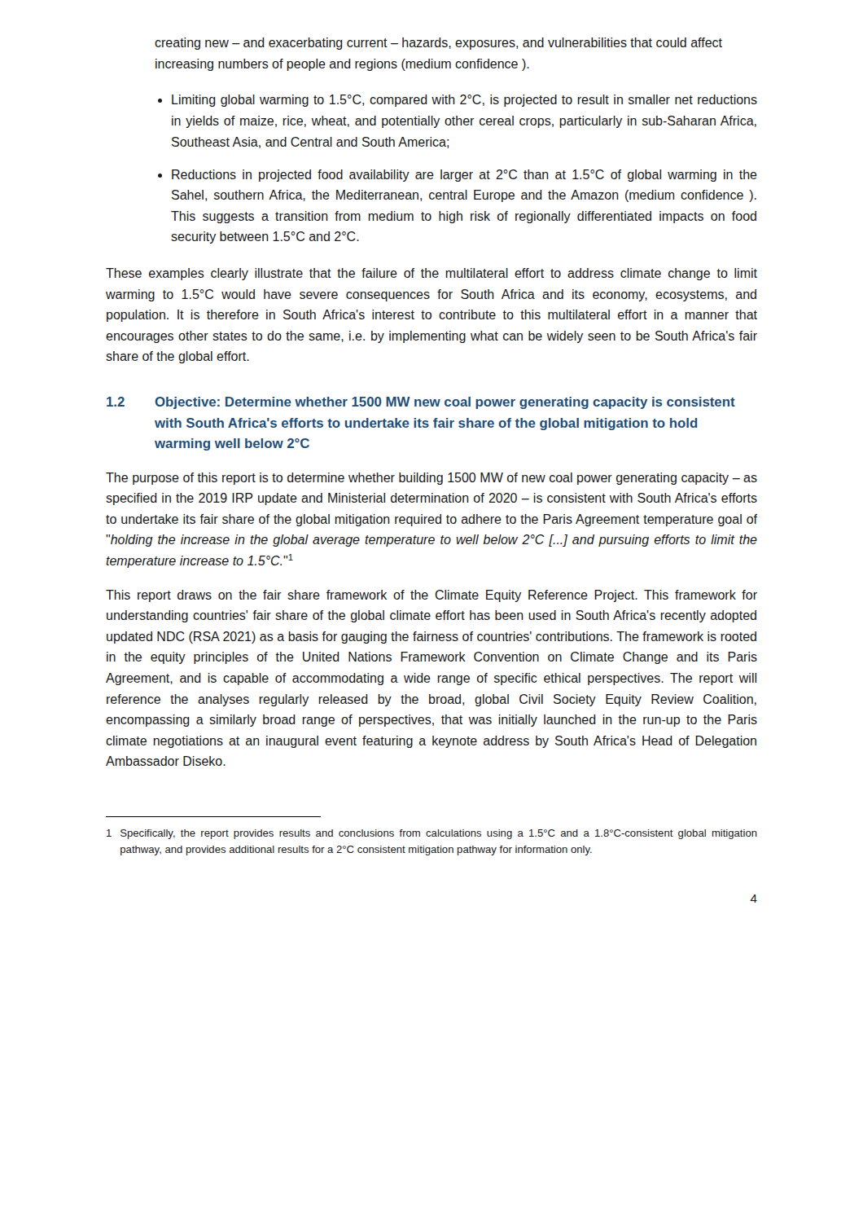creating new – and exacerbating current – hazards, exposures, and vulnerabilities that could affect increasing numbers of people and regions (medium confidence ).
Limiting global warming to 1.5°C, compared with 2°C, is projected to result in smaller net reductions in yields of maize, rice, wheat, and potentially other cereal crops, particularly in sub-Saharan Africa, Southeast Asia, and Central and South America;
Reductions in projected food availability are larger at 2°C than at 1.5°C of global warming in the Sahel, southern Africa, the Mediterranean, central Europe and the Amazon (medium confidence ). This suggests a transition from medium to high risk of regionally differentiated impacts on food security between 1.5°C and 2°C.
These examples clearly illustrate that the failure of the multilateral effort to address climate change to limit warming to 1.5°C would have severe consequences for South Africa and its economy, ecosystems, and population. It is therefore in South Africa's interest to contribute to this multilateral effort in a manner that encourages other states to do the same, i.e. by implementing what can be widely seen to be South Africa's fair share of the global effort.
1.2 Objective: Determine whether 1500 MW new coal power generating capacity is consistent with South Africa's efforts to undertake its fair share of the global mitigation to hold warming well below 2°C
The purpose of this report is to determine whether building 1500 MW of new coal power generating capacity – as specified in the 2019 IRP update and Ministerial determination of 2020 – is consistent with South Africa's efforts to undertake its fair share of the global mitigation required to adhere to the Paris Agreement temperature goal of "holding the increase in the global average temperature to well below 2°C [...] and pursuing efforts to limit the temperature increase to 1.5°C."1
This report draws on the fair share framework of the Climate Equity Reference Project. This framework for understanding countries' fair share of the global climate effort has been used in South Africa's recently adopted updated NDC (RSA 2021) as a basis for gauging the fairness of countries' contributions. The framework is rooted in the equity principles of the United Nations Framework Convention on Climate Change and its Paris Agreement, and is capable of accommodating a wide range of specific ethical perspectives. The report will reference the analyses regularly released by the broad, global Civil Society Equity Review Coalition, encompassing a similarly broad range of perspectives, that was initially launched in the run-up to the Paris climate negotiations at an inaugural event featuring a keynote address by South Africa's Head of Delegation Ambassador Diseko.
1 Specifically, the report provides results and conclusions from calculations using a 1.5°C and a 1.8°C-consistent global mitigation pathway, and provides additional results for a 2°C consistent mitigation pathway for information only.
4